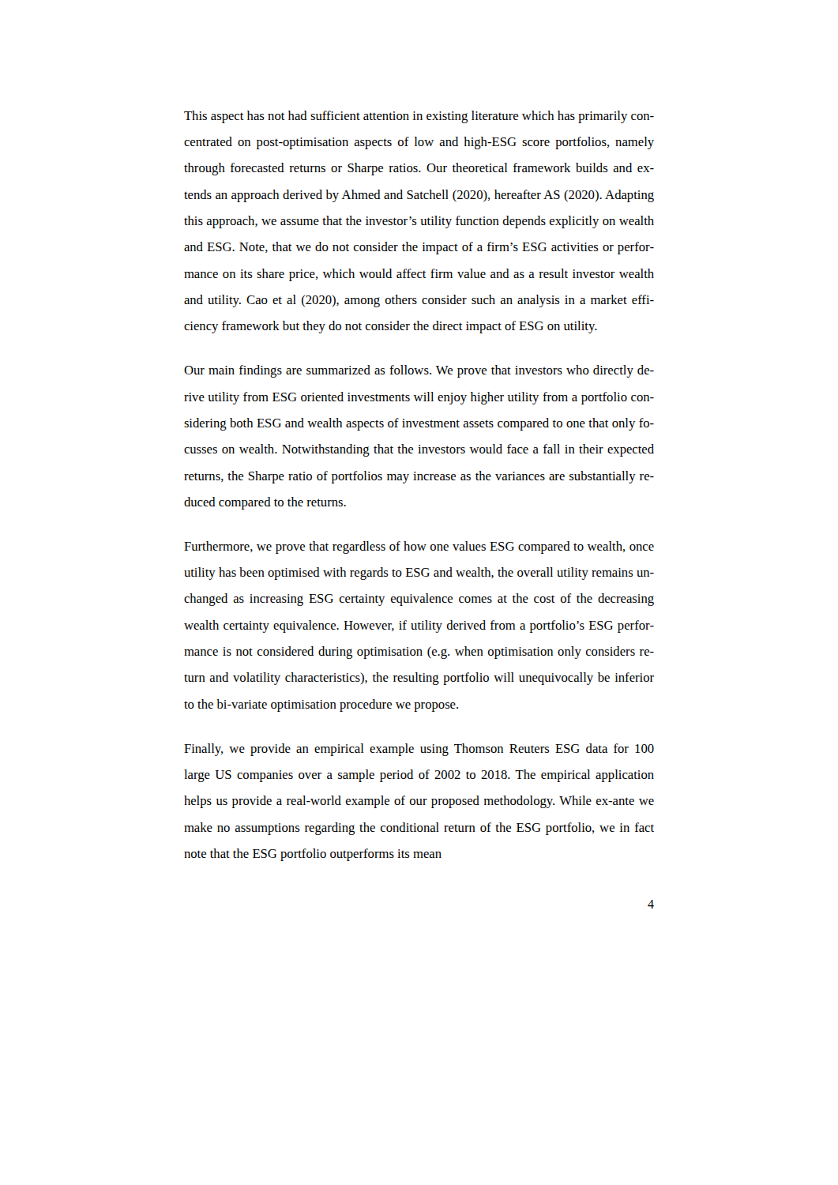This aspect has not had sufficient attention in existing literature which has primarily concentrated on post-optimisation aspects of low and high-ESG score portfolios, namely through forecasted returns or Sharpe ratios. Our theoretical framework builds and extends an approach derived by Ahmed and Satchell (2020), hereafter AS (2020). Adapting this approach, we assume that the investor’s utility function depends explicitly on wealth and ESG. Note, that we do not consider the impact of a firm’s ESG activities or performance on its share price, which would affect firm value and as a result investor wealth and utility. Cao et al (2020), among others consider such an analysis in a market efficiency framework but they do not consider the direct impact of ESG on utility.
Our main findings are summarized as follows. We prove that investors who directly derive utility from ESG oriented investments will enjoy higher utility from a portfolio considering both ESG and wealth aspects of investment assets compared to one that only focusses on wealth. Notwithstanding that the investors would face a fall in their expected returns, the Sharpe ratio of portfolios may increase as the variances are substantially reduced compared to the returns.
Furthermore, we prove that regardless of how one values ESG compared to wealth, once utility has been optimised with regards to ESG and wealth, the overall utility remains unchanged as increasing ESG certainty equivalence comes at the cost of the decreasing wealth certainty equivalence. However, if utility derived from a portfolio’s ESG performance is not considered during optimisation (e.g. when optimisation only considers return and volatility characteristics), the resulting portfolio will unequivocally be inferior to the bi-variate optimisation procedure we propose.
Finally, we provide an empirical example using Thomson Reuters ESG data for 100 large US companies over a sample period of 2002 to 2018. The empirical application helps us provide a real-world example of our proposed methodology. While ex-ante we make no assumptions regarding the conditional return of the ESG portfolio, we in fact note that the ESG portfolio outperforms its mean
4